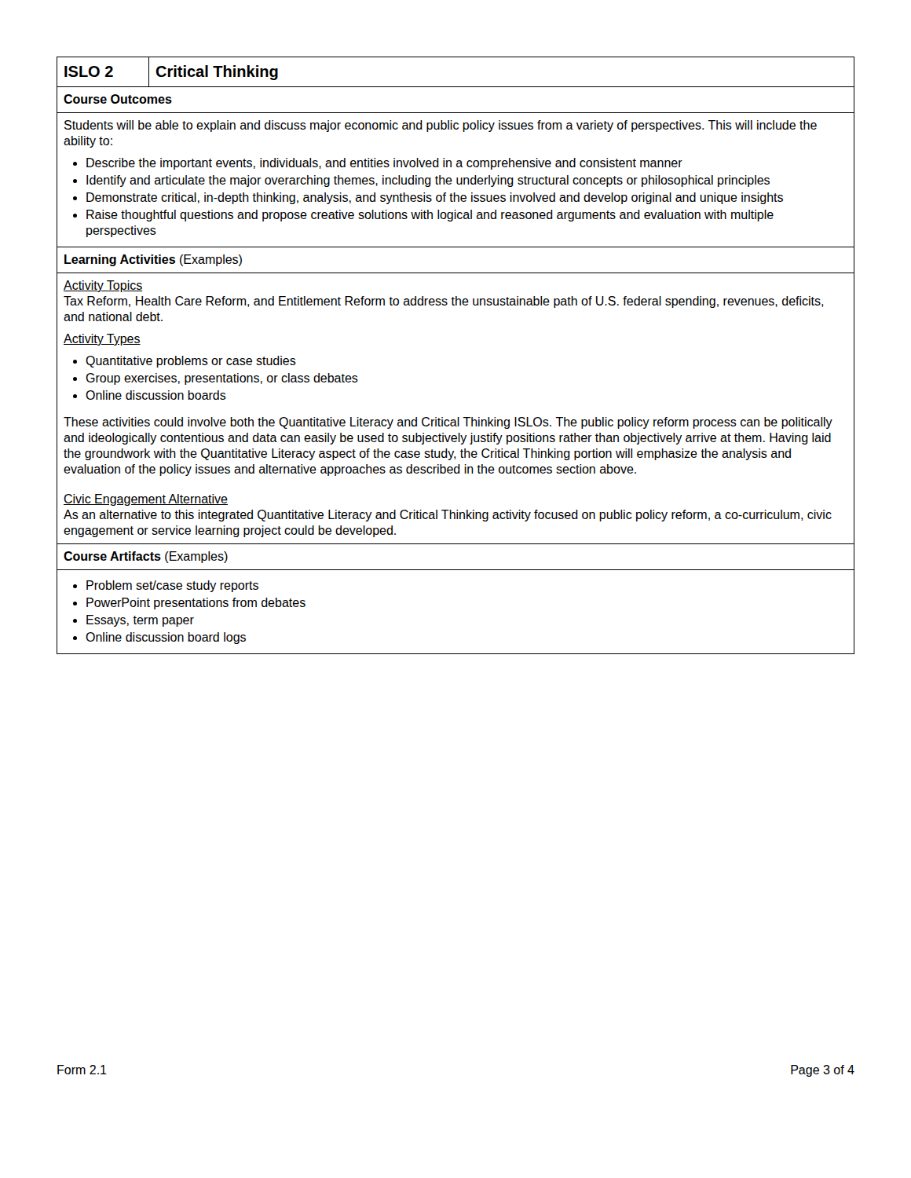| ISLO 2 | Critical Thinking |
| Course Outcomes |
| Students will be able to explain and discuss major economic and public policy issues from a variety of perspectives. This will include the ability to: Describe the important events, individuals, and entities involved in a comprehensive and consistent manner Identify and articulate the major overarching themes, including the underlying structural concepts or philosophical principles Demonstrate critical, in-depth thinking, analysis, and synthesis of the issues involved and develop original and unique insights Raise thoughtful questions and propose creative solutions with logical and reasoned arguments and evaluation with multiple perspectives |
| Learning Activities (Examples) |
| Activity Topics Tax Reform, Health Care Reform, and Entitlement Reform to address the unsustainable path of U.S. federal spending, revenues, deficits, and national debt. Activity Types Quantitative problems or case studies Group exercises, presentations, or class debates Online discussion boards These activities could involve both the Quantitative Literacy and Critical Thinking ISLOs. The public policy reform process can be politically and ideologically contentious and data can easily be used to subjectively justify positions rather than objectively arrive at them. Having laid the groundwork with the Quantitative Literacy aspect of the case study, the Critical Thinking portion will emphasize the analysis and evaluation of the policy issues and alternative approaches as described in the outcomes section above. Civic Engagement Alternative As an alternative to this integrated Quantitative Literacy and Critical Thinking activity focused on public policy reform, a co-curriculum, civic engagement or service learning project could be developed. |
| Course Artifacts (Examples) |
| Problem set/case study reports PowerPoint presentations from debates Essays, term paper Online discussion board logs |
Form 2.1
Page 3 of 4